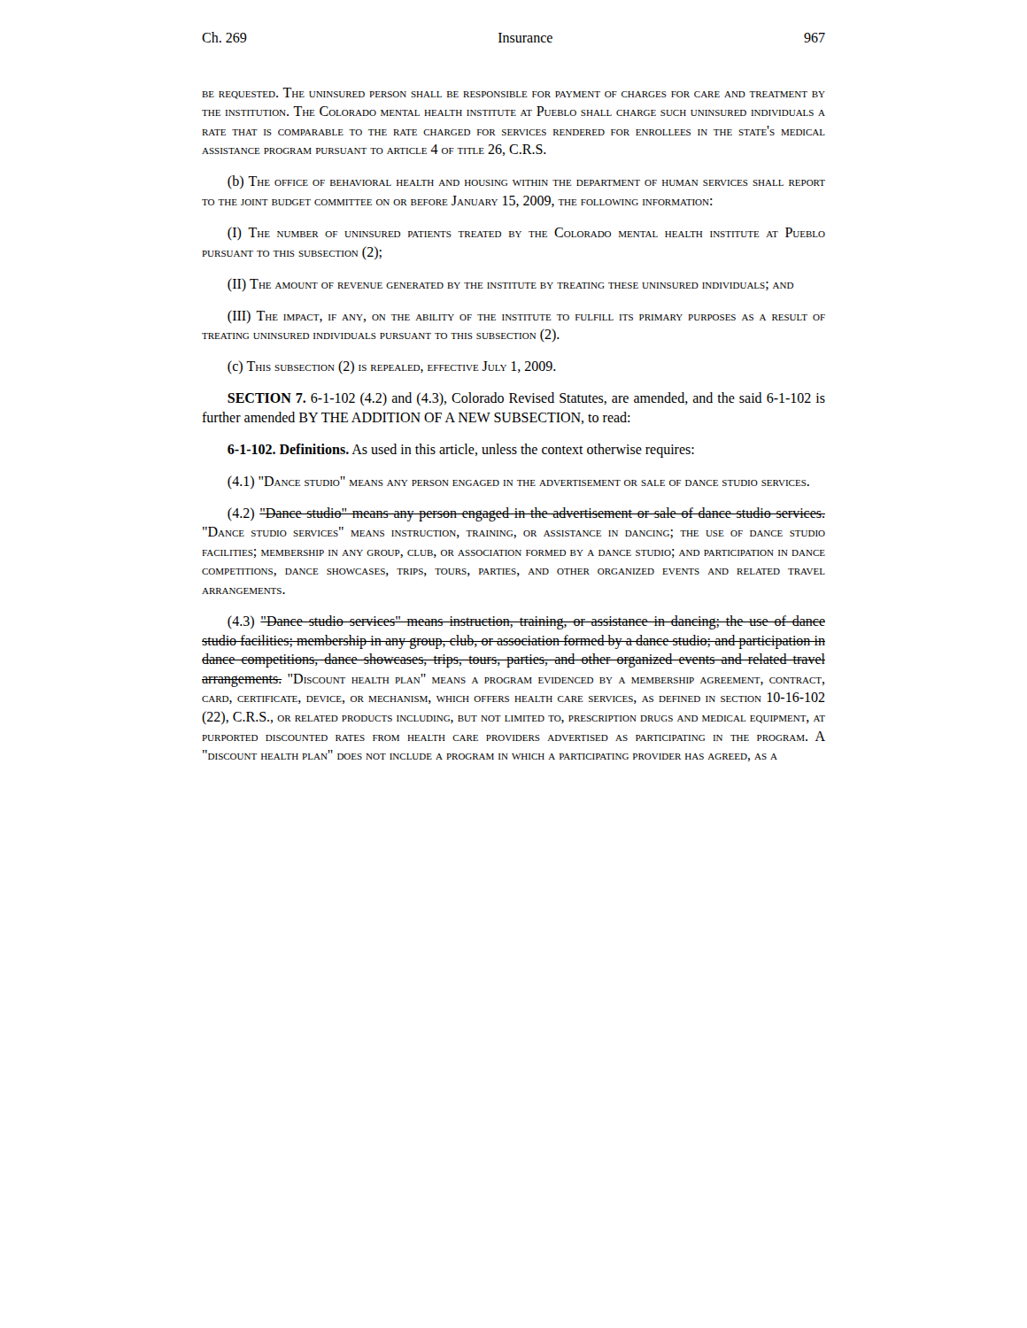Ch. 269 Insurance 967
be requested. The uninsured person shall be responsible for payment of charges for care and treatment by the institution. The Colorado mental health institute at Pueblo shall charge such uninsured individuals a rate that is comparable to the rate charged for services rendered for enrollees in the state's medical assistance program pursuant to article 4 of title 26, C.R.S.
(b) The office of behavioral health and housing within the department of human services shall report to the joint budget committee on or before January 15, 2009, the following information:
(I) The number of uninsured patients treated by the Colorado mental health institute at Pueblo pursuant to this subsection (2);
(II) The amount of revenue generated by the institute by treating these uninsured individuals; and
(III) The impact, if any, on the ability of the institute to fulfill its primary purposes as a result of treating uninsured individuals pursuant to this subsection (2).
(c) This subsection (2) is repealed, effective July 1, 2009.
SECTION 7. 6-1-102 (4.2) and (4.3), Colorado Revised Statutes, are amended, and the said 6-1-102 is further amended BY THE ADDITION OF A NEW SUBSECTION, to read:
6-1-102. Definitions. As used in this article, unless the context otherwise requires:
(4.1) "Dance studio" means any person engaged in the advertisement or sale of dance studio services.
(4.2) "Dance studio" means any person engaged in the advertisement or sale of dance studio services. "Dance studio services" means instruction, training, or assistance in dancing; the use of dance studio facilities; membership in any group, club, or association formed by a dance studio; and participation in dance competitions, dance showcases, trips, tours, parties, and other organized events and related travel arrangements.
(4.3) "Dance studio services" means instruction, training, or assistance in dancing; the use of dance studio facilities; membership in any group, club, or association formed by a dance studio; and participation in dance competitions, dance showcases, trips, tours, parties, and other organized events and related travel arrangements. "Discount health plan" means a program evidenced by a membership agreement, contract, card, certificate, device, or mechanism, which offers health care services, as defined in section 10-16-102 (22), C.R.S., or related products including, but not limited to, prescription drugs and medical equipment, at purported discounted rates from health care providers advertised as participating in the program. A "discount health plan" does not include a program in which a participating provider has agreed, as a